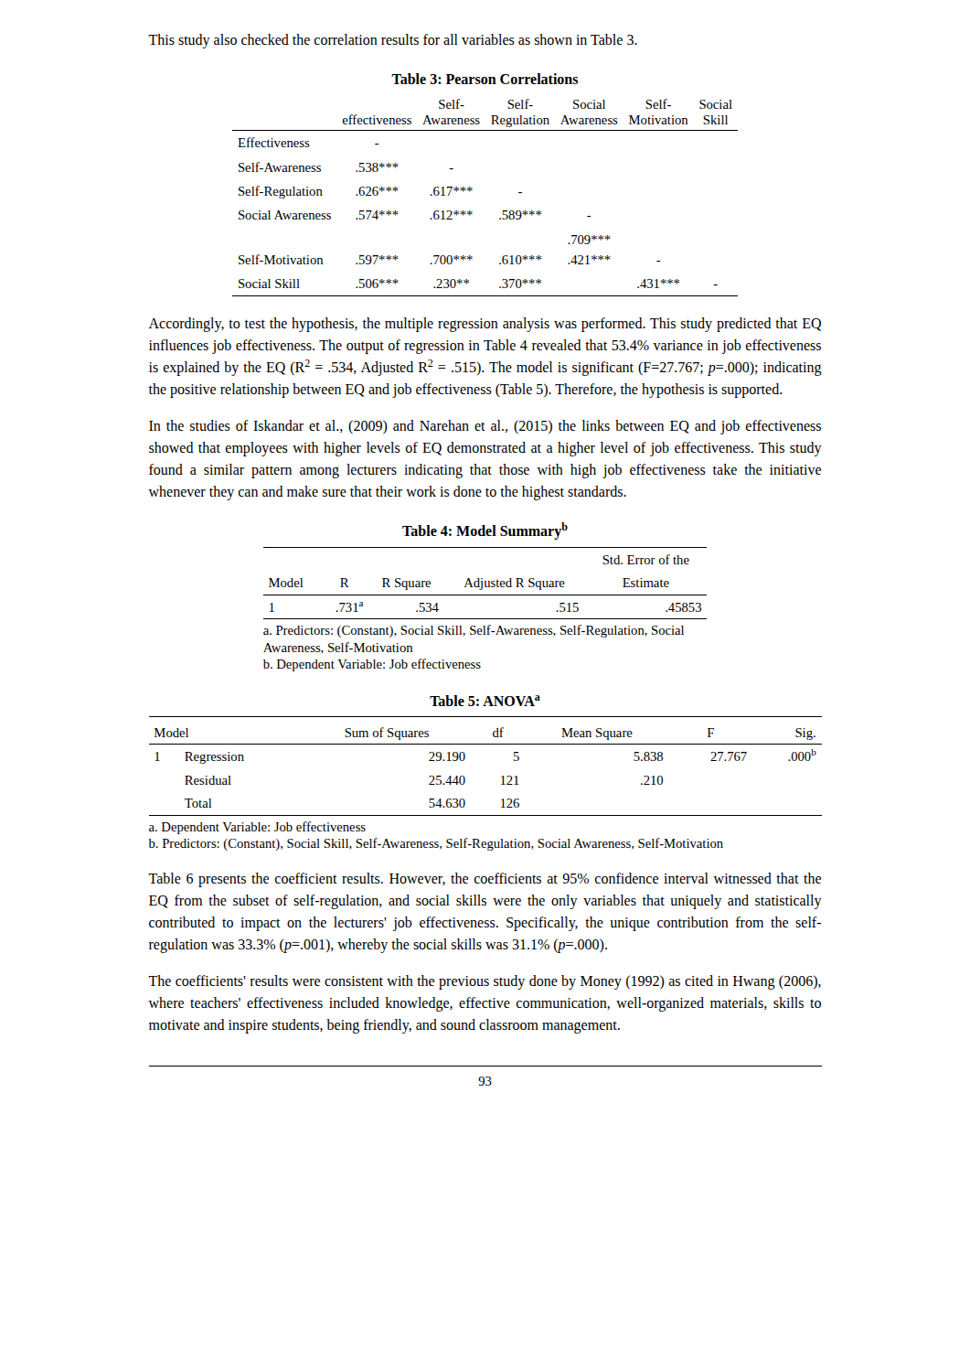This study also checked the correlation results for all variables as shown in Table 3.
Table 3: Pearson Correlations
| | effectiveness | Self- Awareness | Self- Regulation | Social Awareness | Self- Motivation | Social Skill |
| --- | --- | --- | --- | --- | --- | --- |
| Effectiveness | - | | | | | |
| Self-Awareness | .538*** | - | | | | |
| Self-Regulation | .626*** | .617*** | - | | | |
| Social Awareness | .574*** | .612*** | .589*** | - | | |
| Self-Motivation | .597*** | .700*** | .610*** | .709*** .421*** | - | |
| Social Skill | .506*** | .230** | .370*** | | .431*** | - |
Accordingly, to test the hypothesis, the multiple regression analysis was performed. This study predicted that EQ influences job effectiveness. The output of regression in Table 4 revealed that 53.4% variance in job effectiveness is explained by the EQ (R2 = .534, Adjusted R2 = .515). The model is significant (F=27.767; p=.000); indicating the positive relationship between EQ and job effectiveness (Table 5). Therefore, the hypothesis is supported.
In the studies of Iskandar et al., (2009) and Narehan et al., (2015) the links between EQ and job effectiveness showed that employees with higher levels of EQ demonstrated at a higher level of job effectiveness. This study found a similar pattern among lecturers indicating that those with high job effectiveness take the initiative whenever they can and make sure that their work is done to the highest standards.
Table 4: Model Summaryb
| | | | | Std. Error of the |
| --- | --- | --- | --- | --- |
| Model | R | R Square | Adjusted R Square | Estimate |
| 1 | .731 a | .534 | .515 | .45853 |
a. Predictors: (Constant), Social Skill, Self-Awareness, Self-Regulation, Social Awareness, Self-Motivation
b. Dependent Variable: Job effectiveness
Table 5: ANOVAa
| Model | Sum of Squares | df | Mean Square | F | Sig. |
| --- | --- | --- | --- | --- | --- |
| 1 | Regression | 29.190 | 5 | 5.838 | 27.767 | .000 b |
| | Residual | 25.440 | 121 | .210 | | |
| | Total | 54.630 | 126 | | | |
a. Dependent Variable: Job effectiveness
b. Predictors: (Constant), Social Skill, Self-Awareness, Self-Regulation, Social Awareness, Self-Motivation
Table 6 presents the coefficient results. However, the coefficients at 95% confidence interval witnessed that the EQ from the subset of self-regulation, and social skills were the only variables that uniquely and statistically contributed to impact on the lecturers' job effectiveness. Specifically, the unique contribution from the self-regulation was 33.3% (p=.001), whereby the social skills was 31.1% (p=.000).
The coefficients' results were consistent with the previous study done by Money (1992) as cited in Hwang (2006), where teachers' effectiveness included knowledge, effective communication, well-organized materials, skills to motivate and inspire students, being friendly, and sound classroom management.
93